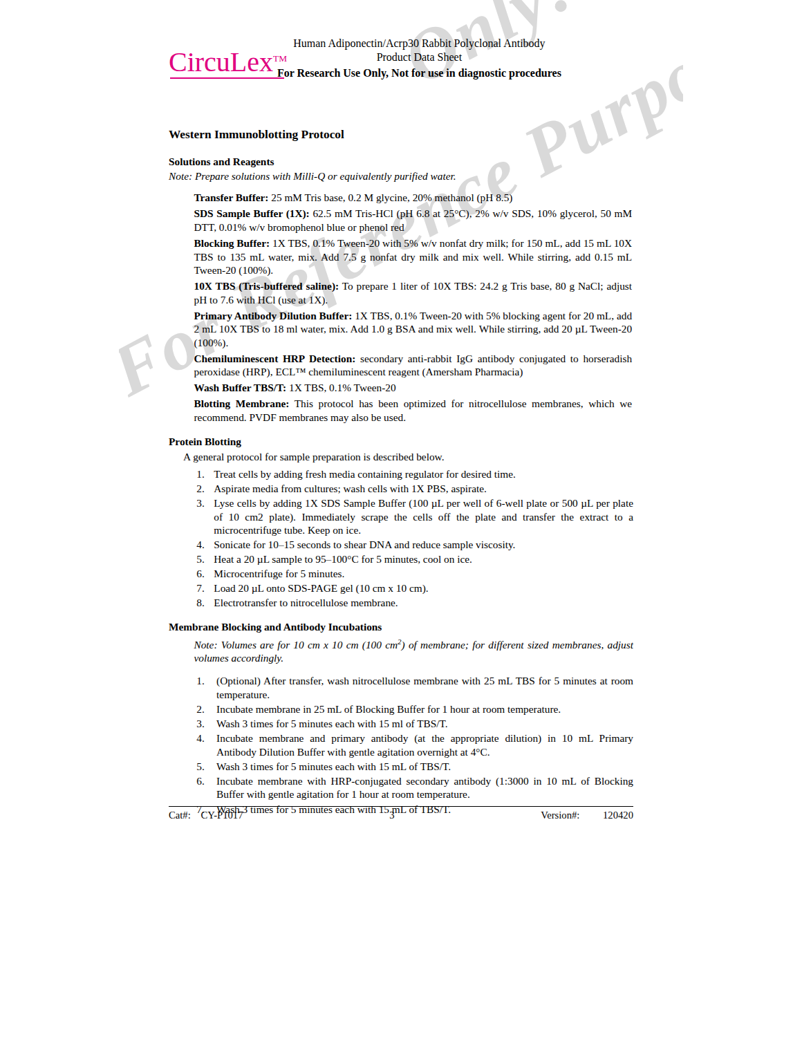Only! For Reference Purpose
CircuLexTM
Human Adiponectin/Acrp30 Rabbit Polyclonal Antibody
Product Data Sheet
For Research Use Only, Not for use in diagnostic procedures
Western Immunoblotting Protocol
Solutions and Reagents
Note: Prepare solutions with Milli-Q or equivalently purified water.
Transfer Buffer: 25 mM Tris base, 0.2 M glycine, 20% methanol (pH 8.5)
SDS Sample Buffer (1X): 62.5 mM Tris-HCl (pH 6.8 at 25°C), 2% w/v SDS, 10% glycerol, 50 mM DTT, 0.01% w/v bromophenol blue or phenol red
Blocking Buffer: 1X TBS, 0.1% Tween-20 with 5% w/v nonfat dry milk; for 150 mL, add 15 mL 10X TBS to 135 mL water, mix. Add 7.5 g nonfat dry milk and mix well. While stirring, add 0.15 mL Tween-20 (100%).
10X TBS (Tris-buffered saline): To prepare 1 liter of 10X TBS: 24.2 g Tris base, 80 g NaCl; adjust pH to 7.6 with HCl (use at 1X).
Primary Antibody Dilution Buffer: 1X TBS, 0.1% Tween-20 with 5% blocking agent for 20 mL, add 2 mL 10X TBS to 18 ml water, mix. Add 1.0 g BSA and mix well. While stirring, add 20 µL Tween-20 (100%).
Chemiluminescent HRP Detection: secondary anti-rabbit IgG antibody conjugated to horseradish peroxidase (HRP), ECL™ chemiluminescent reagent (Amersham Pharmacia)
Wash Buffer TBS/T: 1X TBS, 0.1% Tween-20
Blotting Membrane: This protocol has been optimized for nitrocellulose membranes, which we recommend. PVDF membranes may also be used.
Protein Blotting
A general protocol for sample preparation is described below.
Treat cells by adding fresh media containing regulator for desired time.
Aspirate media from cultures; wash cells with 1X PBS, aspirate.
Lyse cells by adding 1X SDS Sample Buffer (100 µL per well of 6-well plate or 500 µL per plate of 10 cm2 plate). Immediately scrape the cells off the plate and transfer the extract to a microcentrifuge tube. Keep on ice.
Sonicate for 10–15 seconds to shear DNA and reduce sample viscosity.
Heat a 20 µL sample to 95–100°C for 5 minutes, cool on ice.
Microcentrifuge for 5 minutes.
Load 20 µL onto SDS-PAGE gel (10 cm x 10 cm).
Electrotransfer to nitrocellulose membrane.
Membrane Blocking and Antibody Incubations
Note: Volumes are for 10 cm x 10 cm (100 cm2) of membrane; for different sized membranes, adjust volumes accordingly.
(Optional) After transfer, wash nitrocellulose membrane with 25 mL TBS for 5 minutes at room temperature.
Incubate membrane in 25 mL of Blocking Buffer for 1 hour at room temperature.
Wash 3 times for 5 minutes each with 15 ml of TBS/T.
Incubate membrane and primary antibody (at the appropriate dilution) in 10 mL Primary Antibody Dilution Buffer with gentle agitation overnight at 4°C.
Wash 3 times for 5 minutes each with 15 mL of TBS/T.
Incubate membrane with HRP-conjugated secondary antibody (1:3000 in 10 mL of Blocking Buffer with gentle agitation for 1 hour at room temperature.
Wash 3 times for 5 minutes each with 15 mL of TBS/T.
Cat#: CY-P1017
3
Version#: 120420